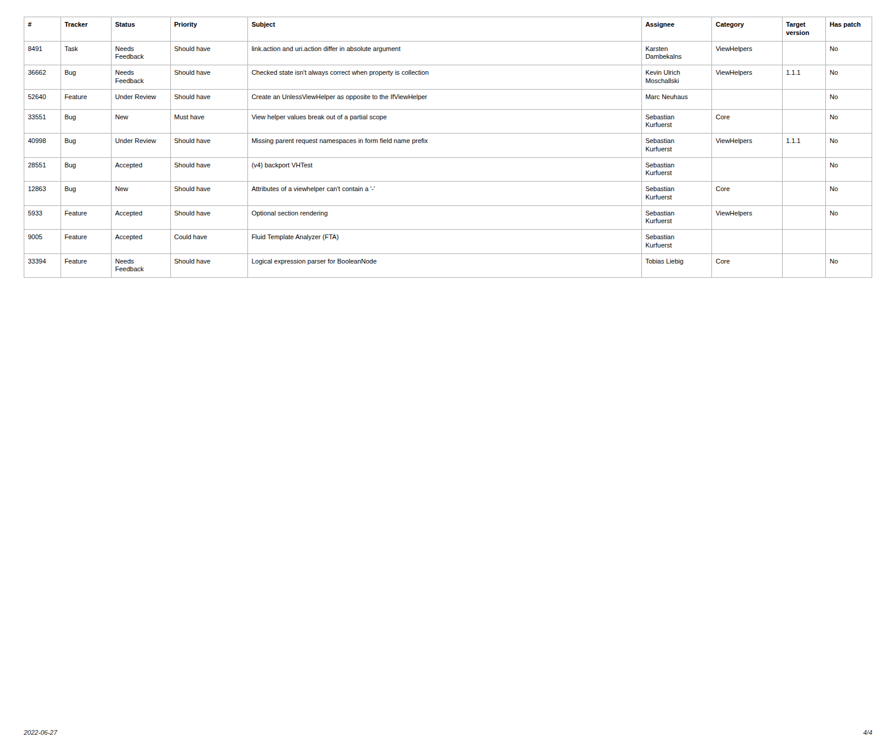| # | Tracker | Status | Priority | Subject | Assignee | Category | Target version | Has patch |
| --- | --- | --- | --- | --- | --- | --- | --- | --- |
| 8491 | Task | Needs Feedback | Should have | link.action and uri.action differ in absolute argument | Karsten Dambekalns | ViewHelpers | | No |
| 36662 | Bug | Needs Feedback | Should have | Checked state isn't always correct when property is collection | Kevin Ulrich Moschallski | ViewHelpers | 1.1.1 | No |
| 52640 | Feature | Under Review | Should have | Create an UnlessViewHelper as opposite to the IfViewHelper | Marc Neuhaus | | | No |
| 33551 | Bug | New | Must have | View helper values break out of a partial scope | Sebastian Kurfuerst | Core | | No |
| 40998 | Bug | Under Review | Should have | Missing parent request namespaces in form field name prefix | Sebastian Kurfuerst | ViewHelpers | 1.1.1 | No |
| 28551 | Bug | Accepted | Should have | (v4) backport VHTest | Sebastian Kurfuerst | | | No |
| 12863 | Bug | New | Should have | Attributes of a viewhelper can't contain a '-' | Sebastian Kurfuerst | Core | | No |
| 5933 | Feature | Accepted | Should have | Optional section rendering | Sebastian Kurfuerst | ViewHelpers | | No |
| 9005 | Feature | Accepted | Could have | Fluid Template Analyzer (FTA) | Sebastian Kurfuerst | | | |
| 33394 | Feature | Needs Feedback | Should have | Logical expression parser for BooleanNode | Tobias Liebig | Core | | No |
2022-06-27 4/4